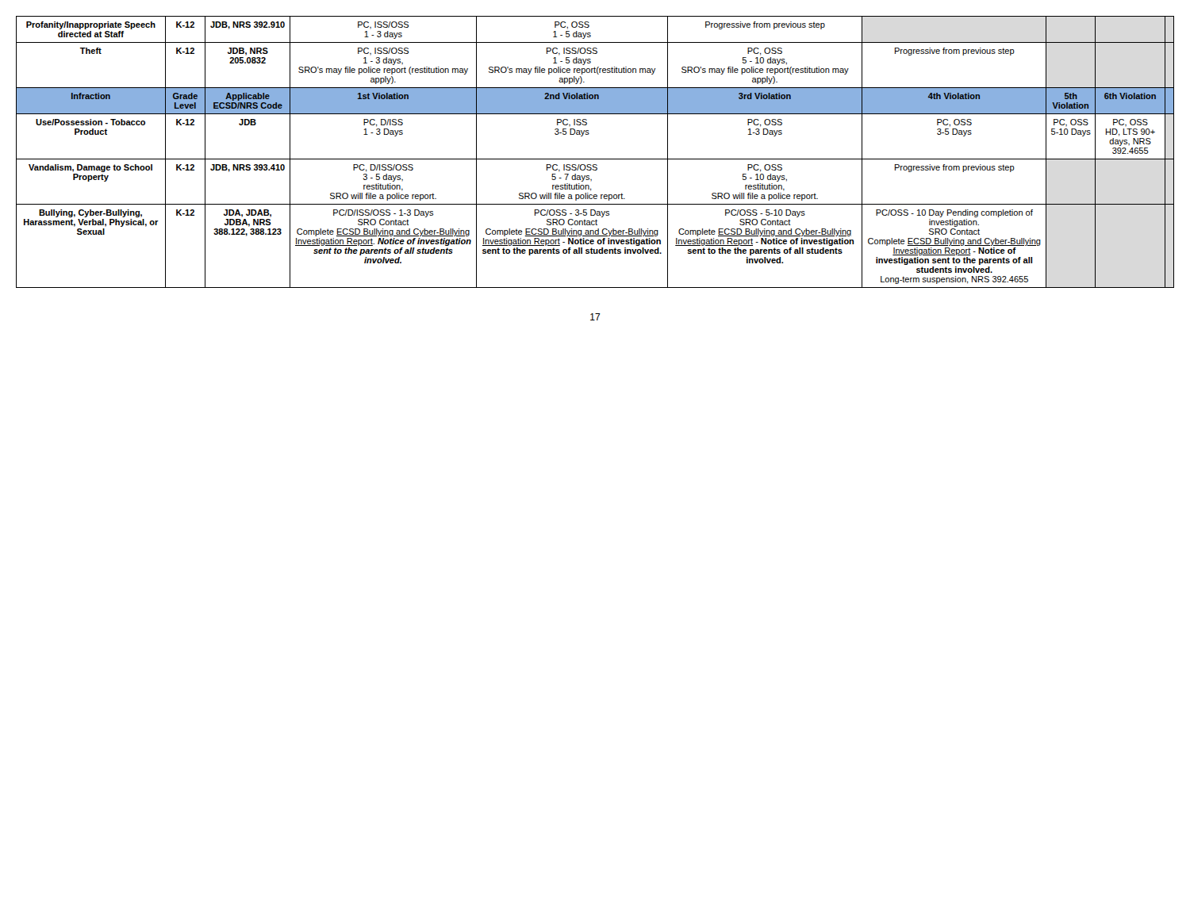| Profanity/Inappropriate Speech directed at Staff | K-12 | JDB, NRS 392.910 | PC, ISS/OSS 1 - 3 days | PC, OSS 1 - 5 days | Progressive from previous step | | | | |
| Theft | K-12 | JDB, NRS 205.0832 | PC, ISS/OSS 1 - 3 days, SRO's may file police report (restitution may apply). | PC, ISS/OSS 1 - 5 days SRO's may file police report(restitution may apply). | PC, OSS 5 - 10 days, SRO's may file police report(restitution may apply). | Progressive from previous step | | | |
| Infraction | Grade Level | Applicable ECSD/NRS Code | 1st Violation | 2nd Violation | 3rd Violation | 4th Violation | 5th Violation | 6th Violation | |
| Use/Possession - Tobacco Product | K-12 | JDB | PC, D/ISS 1 - 3 Days | PC, ISS 3-5 Days | PC, OSS 1-3 Days | PC, OSS 3-5 Days | PC, OSS 5-10 Days | PC, OSS HD, LTS 90+ days, NRS 392.4655 | |
| Vandalism, Damage to School Property | K-12 | JDB, NRS 393.410 | PC, D/ISS/OSS 3 - 5 days, restitution, SRO will file a police report. | PC, ISS/OSS 5 - 7 days, restitution, SRO will file a police report. | PC, OSS 5 - 10 days, restitution, SRO will file a police report. | Progressive from previous step | | | |
| Bullying, Cyber-Bullying, Harassment, Verbal, Physical, or Sexual | K-12 | JDA, JDAB, JDBA, NRS 388.122, 388.123 | PC/D/ISS/OSS - 1-3 Days SRO Contact Complete ECSD Bullying and Cyber-Bullying Investigation Report . Notice of investigation sent to the parents of all students involved. | PC/OSS - 3-5 Days SRO Contact Complete ECSD Bullying and Cyber-Bullying Investigation Report - Notice of investigation sent to the parents of all students involved. | PC/OSS - 5-10 Days SRO Contact Complete ECSD Bullying and Cyber-Bullying Investigation Report - Notice of investigation sent to the the parents of all students involved. | PC/OSS - 10 Day Pending completion of investigation. SRO Contact Complete ECSD Bullying and Cyber-Bullying Investigation Report - Notice of investigation sent to the parents of all students involved. Long-term suspension, NRS 392.4655 | | | |
17